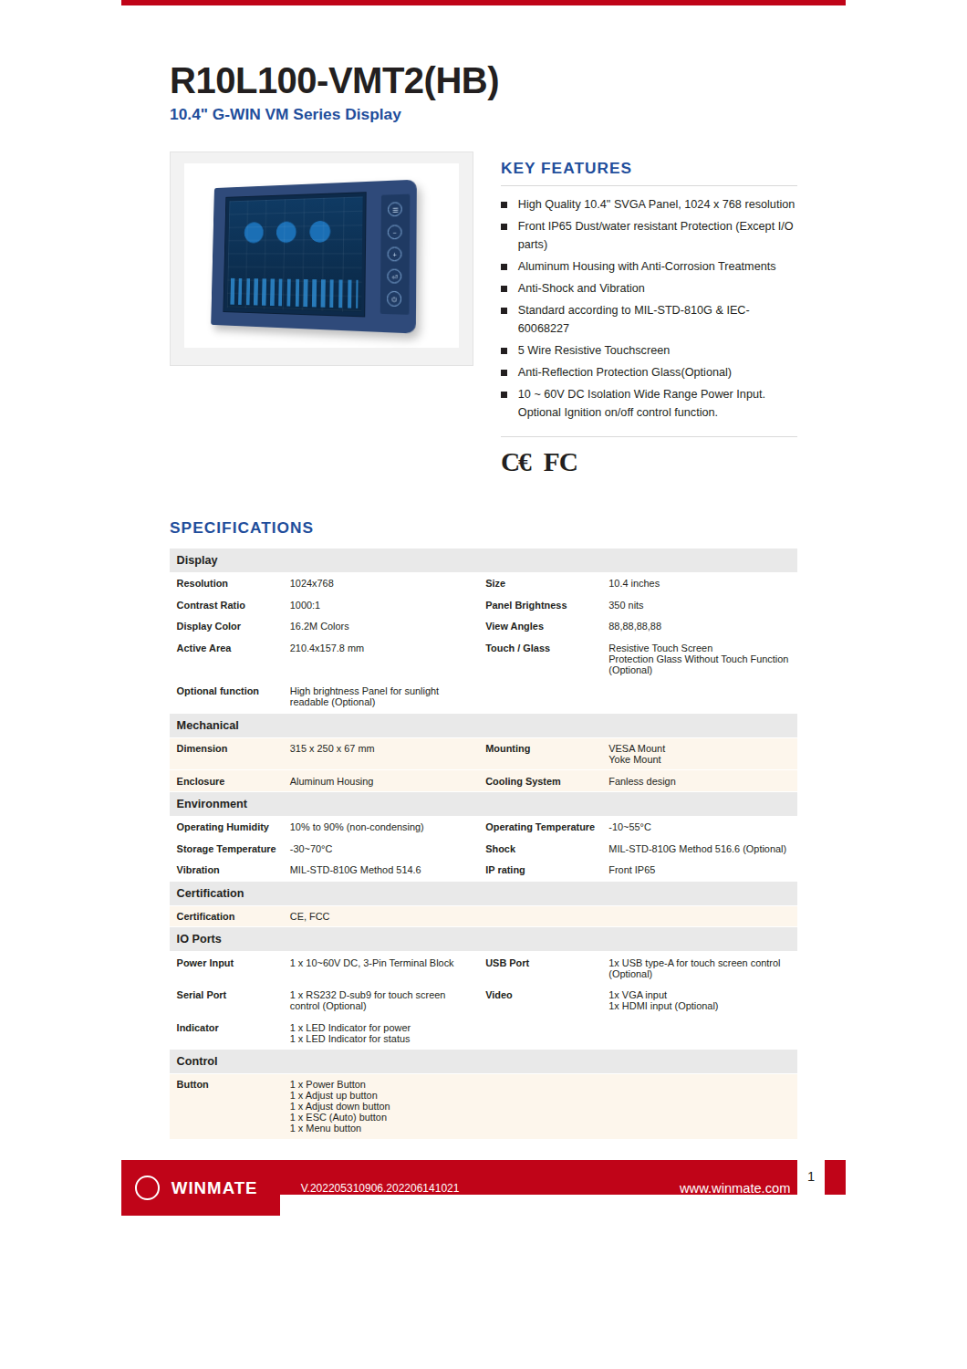R10L100-VMT2(HB)
10.4" G-WIN VM Series Display
☰ − + ⏎ ⏻
KEY FEATURES
High Quality 10.4" SVGA Panel, 1024 x 768 resolution
Front IP65 Dust/water resistant Protection (Except I/O parts)
Aluminum Housing with Anti-Corrosion Treatments
Anti-Shock and Vibration
Standard according to MIL-STD-810G & IEC-60068227
5 Wire Resistive Touchscreen
Anti-Reflection Protection Glass(Optional)
10 ~ 60V DC Isolation Wide Range Power Input. Optional Ignition on/off control function.
C€
FC
SPECIFICATIONS
| Display |
| Resolution | 1024x768 | Size | 10.4 inches |
| Contrast Ratio | 1000:1 | Panel Brightness | 350 nits |
| Display Color | 16.2M Colors | View Angles | 88,88,88,88 |
| Active Area | 210.4x157.8 mm | Touch / Glass | Resistive Touch Screen Protection Glass Without Touch Function (Optional) |
| Optional function | High brightness Panel for sunlight readable (Optional) | | |
| Mechanical |
| Dimension | 315 x 250 x 67 mm | Mounting | VESA Mount Yoke Mount |
| Enclosure | Aluminum Housing | Cooling System | Fanless design |
| Environment |
| Operating Humidity | 10% to 90% (non-condensing) | Operating Temperature | -10~55°C |
| Storage Temperature | -30~70°C | Shock | MIL-STD-810G Method 516.6 (Optional) |
| Vibration | MIL-STD-810G Method 514.6 | IP rating | Front IP65 |
| Certification |
| Certification | CE, FCC |
| IO Ports |
| Power Input | 1 x 10~60V DC, 3-Pin Terminal Block | USB Port | 1x USB type-A for touch screen control (Optional) |
| Serial Port | 1 x RS232 D-sub9 for touch screen control (Optional) | Video | 1x VGA input 1x HDMI input (Optional) |
| Indicator | 1 x LED Indicator for power 1 x LED Indicator for status |
| Control |
| Button | 1 x Power Button 1 x Adjust up button 1 x Adjust down button 1 x ESC (Auto) button 1 x Menu button |
WINMATE
V.202205310906.202206141021
www.winmate.com
1